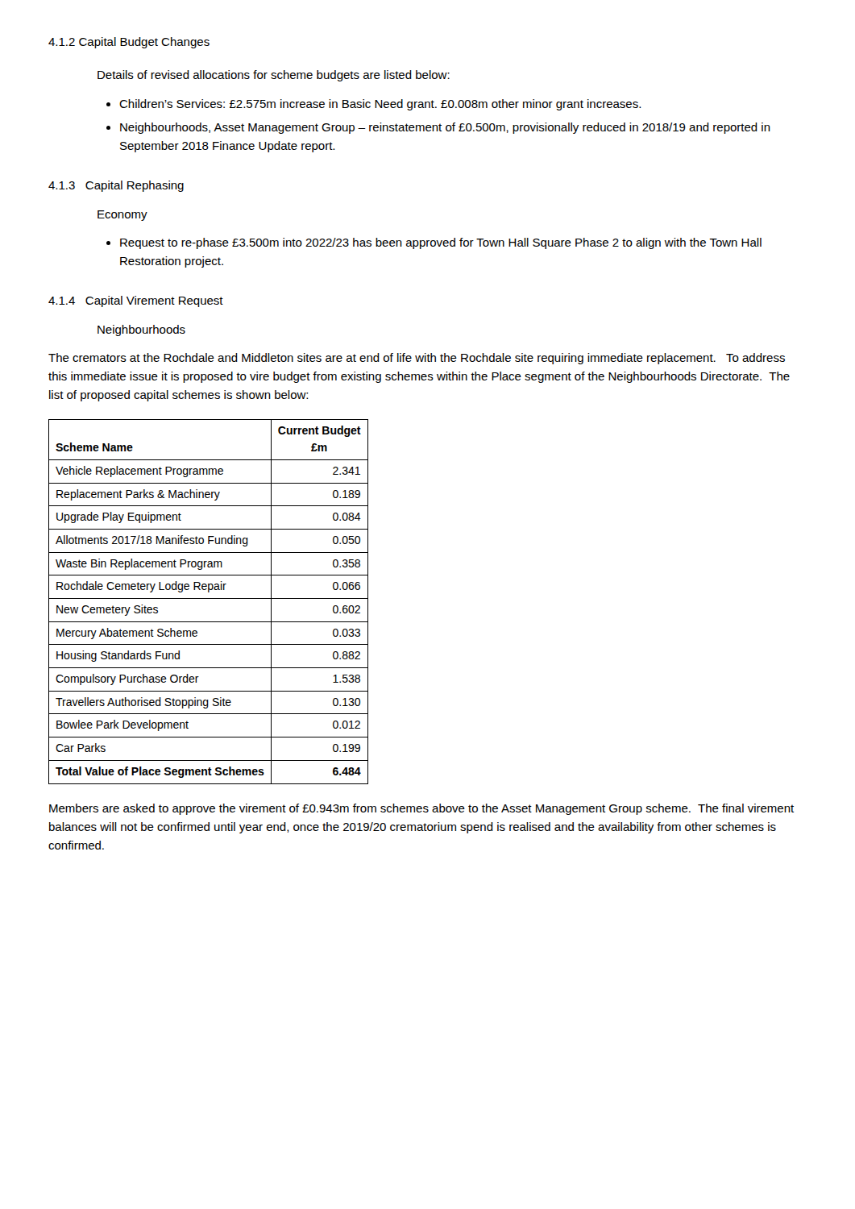4.1.2 Capital Budget Changes
Details of revised allocations for scheme budgets are listed below:
Children’s Services: £2.575m increase in Basic Need grant. £0.008m other minor grant increases.
Neighbourhoods, Asset Management Group – reinstatement of £0.500m, provisionally reduced in 2018/19 and reported in September 2018 Finance Update report.
4.1.3 Capital Rephasing
Economy
Request to re-phase £3.500m into 2022/23 has been approved for Town Hall Square Phase 2 to align with the Town Hall Restoration project.
4.1.4 Capital Virement Request
Neighbourhoods
The cremators at the Rochdale and Middleton sites are at end of life with the Rochdale site requiring immediate replacement. To address this immediate issue it is proposed to vire budget from existing schemes within the Place segment of the Neighbourhoods Directorate. The list of proposed capital schemes is shown below:
| Scheme Name | Current Budget £m |
| --- | --- |
| Vehicle Replacement Programme | 2.341 |
| Replacement Parks & Machinery | 0.189 |
| Upgrade Play Equipment | 0.084 |
| Allotments 2017/18 Manifesto Funding | 0.050 |
| Waste Bin Replacement Program | 0.358 |
| Rochdale Cemetery Lodge Repair | 0.066 |
| New Cemetery Sites | 0.602 |
| Mercury Abatement Scheme | 0.033 |
| Housing Standards Fund | 0.882 |
| Compulsory Purchase Order | 1.538 |
| Travellers Authorised Stopping Site | 0.130 |
| Bowlee Park Development | 0.012 |
| Car Parks | 0.199 |
| Total Value of Place Segment Schemes | 6.484 |
Members are asked to approve the virement of £0.943m from schemes above to the Asset Management Group scheme. The final virement balances will not be confirmed until year end, once the 2019/20 crematorium spend is realised and the availability from other schemes is confirmed.